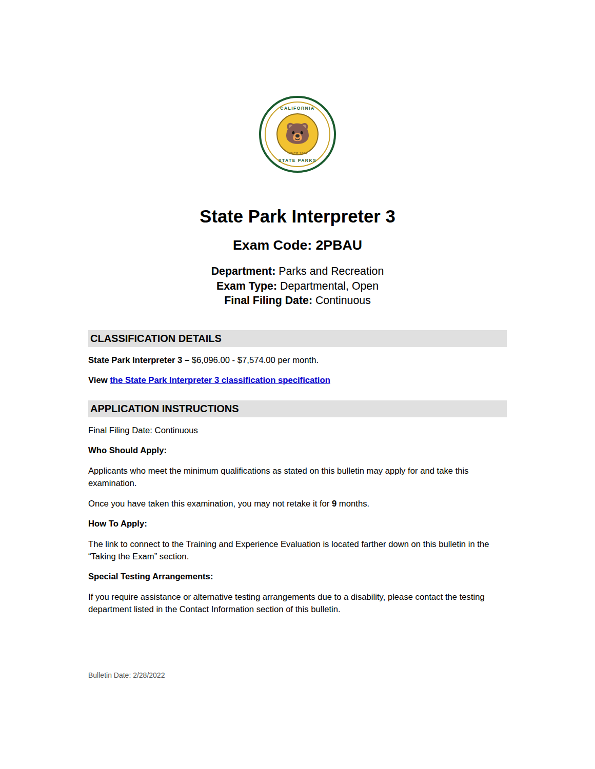CALIFORNIA
🐻
SINCE 1864
STATE PARKS
State Park Interpreter 3
Exam Code: 2PBAU
Department: Parks and Recreation
Exam Type: Departmental, Open
Final Filing Date: Continuous
CLASSIFICATION DETAILS
State Park Interpreter 3 – $6,096.00 - $7,574.00 per month.
View the State Park Interpreter 3 classification specification
APPLICATION INSTRUCTIONS
Final Filing Date: Continuous
Who Should Apply:
Applicants who meet the minimum qualifications as stated on this bulletin may apply for and take this examination.
Once you have taken this examination, you may not retake it for 9 months.
How To Apply:
The link to connect to the Training and Experience Evaluation is located farther down on this bulletin in the “Taking the Exam” section.
Special Testing Arrangements:
If you require assistance or alternative testing arrangements due to a disability, please contact the testing department listed in the Contact Information section of this bulletin.
Bulletin Date: 2/28/2022